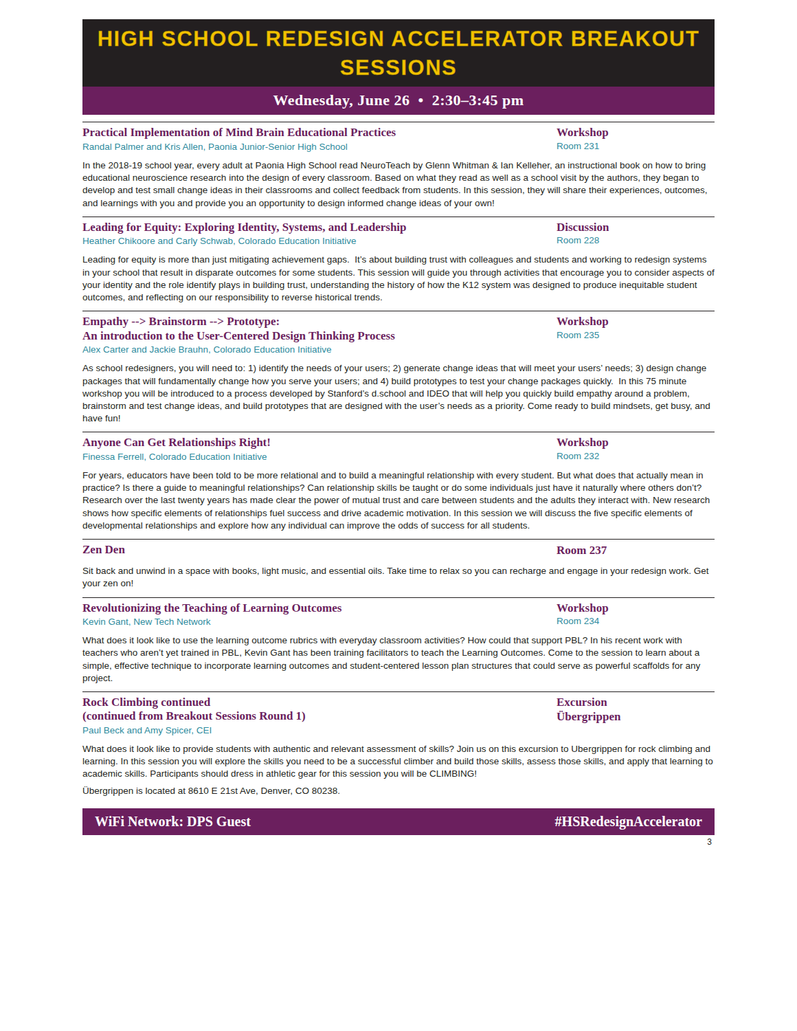High School Redesign Accelerator Breakout Sessions
Wednesday, June 26 • 2:30–3:45 pm
Practical Implementation of Mind Brain Educational Practices
Randal Palmer and Kris Allen, Paonia Junior-Senior High School
Workshop
Room 231
In the 2018-19 school year, every adult at Paonia High School read NeuroTeach by Glenn Whitman & Ian Kelleher, an instructional book on how to bring educational neuroscience research into the design of every classroom. Based on what they read as well as a school visit by the authors, they began to develop and test small change ideas in their classrooms and collect feedback from students. In this session, they will share their experiences, outcomes, and learnings with you and provide you an opportunity to design informed change ideas of your own!
Leading for Equity: Exploring Identity, Systems, and Leadership
Heather Chikoore and Carly Schwab, Colorado Education Initiative
Discussion
Room 228
Leading for equity is more than just mitigating achievement gaps. It’s about building trust with colleagues and students and working to redesign systems in your school that result in disparate outcomes for some students. This session will guide you through activities that encourage you to consider aspects of your identity and the role identify plays in building trust, understanding the history of how the K12 system was designed to produce inequitable student outcomes, and reflecting on our responsibility to reverse historical trends.
Empathy --> Brainstorm --> Prototype:
An introduction to the User-Centered Design Thinking Process
Alex Carter and Jackie Brauhn, Colorado Education Initiative
Workshop
Room 235
As school redesigners, you will need to: 1) identify the needs of your users; 2) generate change ideas that will meet your users’ needs; 3) design change packages that will fundamentally change how you serve your users; and 4) build prototypes to test your change packages quickly. In this 75 minute workshop you will be introduced to a process developed by Stanford’s d.school and IDEO that will help you quickly build empathy around a problem, brainstorm and test change ideas, and build prototypes that are designed with the user’s needs as a priority. Come ready to build mindsets, get busy, and have fun!
Anyone Can Get Relationships Right!
Finessa Ferrell, Colorado Education Initiative
Workshop
Room 232
For years, educators have been told to be more relational and to build a meaningful relationship with every student. But what does that actually mean in practice? Is there a guide to meaningful relationships? Can relationship skills be taught or do some individuals just have it naturally where others don’t? Research over the last twenty years has made clear the power of mutual trust and care between students and the adults they interact with. New research shows how specific elements of relationships fuel success and drive academic motivation. In this session we will discuss the five specific elements of developmental relationships and explore how any individual can improve the odds of success for all students.
Zen Den
Room 237
Sit back and unwind in a space with books, light music, and essential oils. Take time to relax so you can recharge and engage in your redesign work. Get your zen on!
Revolutionizing the Teaching of Learning Outcomes
Kevin Gant, New Tech Network
Workshop
Room 234
What does it look like to use the learning outcome rubrics with everyday classroom activities? How could that support PBL? In his recent work with teachers who aren’t yet trained in PBL, Kevin Gant has been training facilitators to teach the Learning Outcomes. Come to the session to learn about a simple, effective technique to incorporate learning outcomes and student-centered lesson plan structures that could serve as powerful scaffolds for any project.
Rock Climbing continued
(continued from Breakout Sessions Round 1)
Paul Beck and Amy Spicer, CEI
Excursion
Übergrippen
What does it look like to provide students with authentic and relevant assessment of skills? Join us on this excursion to Ubergrippen for rock climbing and learning. In this session you will explore the skills you need to be a successful climber and build those skills, assess those skills, and apply that learning to academic skills. Participants should dress in athletic gear for this session you will be CLIMBING!
Übergrippen is located at 8610 E 21st Ave, Denver, CO 80238.
WiFi Network: DPS Guest #HSRedesignAccelerator
3